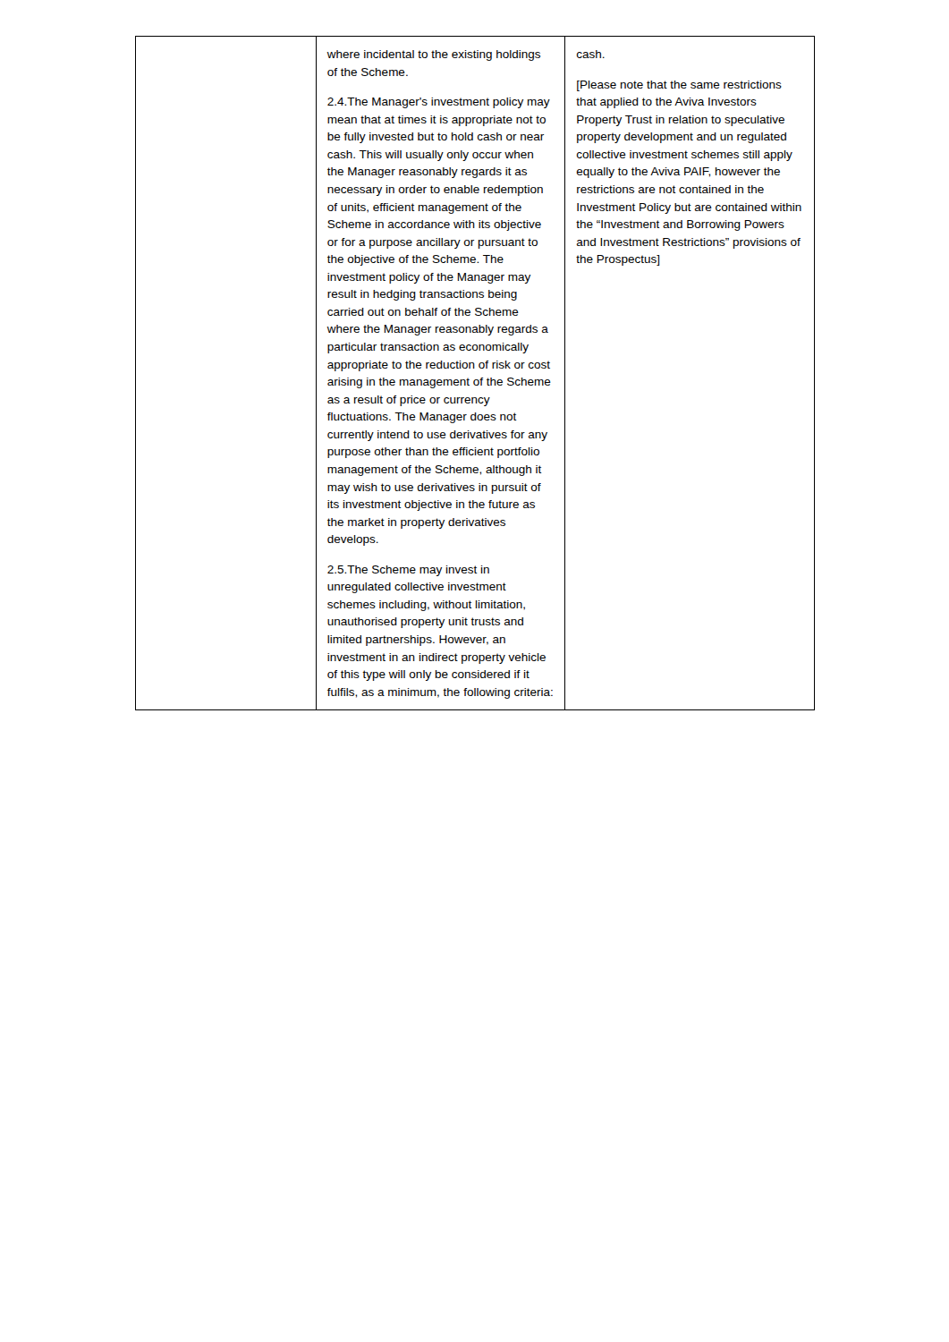| | where incidental to the existing holdings of the Scheme. 2.4.The Manager's investment policy may mean that at times it is appropriate not to be fully invested but to hold cash or near cash. This will usually only occur when the Manager reasonably regards it as necessary in order to enable redemption of units, efficient management of the Scheme in accordance with its objective or for a purpose ancillary or pursuant to the objective of the Scheme. The investment policy of the Manager may result in hedging transactions being carried out on behalf of the Scheme where the Manager reasonably regards a particular transaction as economically appropriate to the reduction of risk or cost arising in the management of the Scheme as a result of price or currency fluctuations. The Manager does not currently intend to use derivatives for any purpose other than the efficient portfolio management of the Scheme, although it may wish to use derivatives in pursuit of its investment objective in the future as the market in property derivatives develops. 2.5.The Scheme may invest in unregulated collective investment schemes including, without limitation, unauthorised property unit trusts and limited partnerships. However, an investment in an indirect property vehicle of this type will only be considered if it fulfils, as a minimum, the following criteria: | cash. [Please note that the same restrictions that applied to the Aviva Investors Property Trust in relation to speculative property development and un regulated collective investment schemes still apply equally to the Aviva PAIF, however the restrictions are not contained in the Investment Policy but are contained within the “Investment and Borrowing Powers and Investment Restrictions” provisions of the Prospectus] |